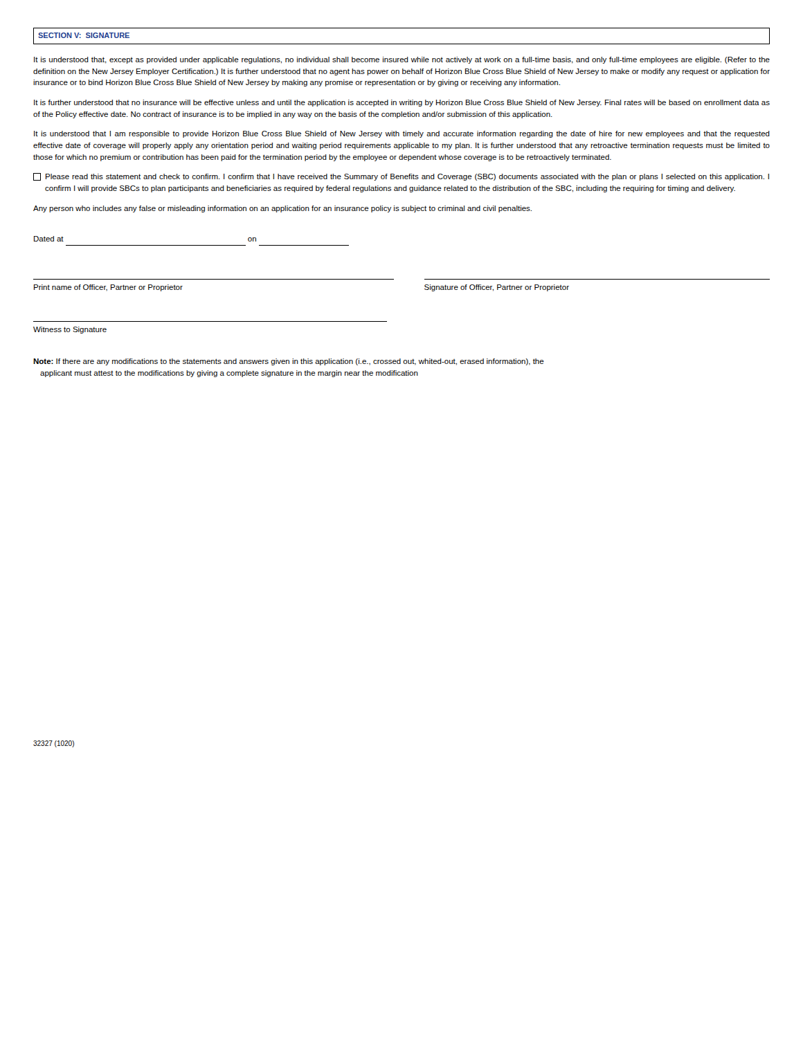SECTION V: SIGNATURE
It is understood that, except as provided under applicable regulations, no individual shall become insured while not actively at work on a full-time basis, and only full-time employees are eligible. (Refer to the definition on the New Jersey Employer Certification.) It is further understood that no agent has power on behalf of Horizon Blue Cross Blue Shield of New Jersey to make or modify any request or application for insurance or to bind Horizon Blue Cross Blue Shield of New Jersey by making any promise or representation or by giving or receiving any information.
It is further understood that no insurance will be effective unless and until the application is accepted in writing by Horizon Blue Cross Blue Shield of New Jersey. Final rates will be based on enrollment data as of the Policy effective date. No contract of insurance is to be implied in any way on the basis of the completion and/or submission of this application.
It is understood that I am responsible to provide Horizon Blue Cross Blue Shield of New Jersey with timely and accurate information regarding the date of hire for new employees and that the requested effective date of coverage will properly apply any orientation period and waiting period requirements applicable to my plan. It is further understood that any retroactive termination requests must be limited to those for which no premium or contribution has been paid for the termination period by the employee or dependent whose coverage is to be retroactively terminated.
Please read this statement and check to confirm. I confirm that I have received the Summary of Benefits and Coverage (SBC) documents associated with the plan or plans I selected on this application. I confirm I will provide SBCs to plan participants and beneficiaries as required by federal regulations and guidance related to the distribution of the SBC, including the requiring for timing and delivery.
Any person who includes any false or misleading information on an application for an insurance policy is subject to criminal and civil penalties.
Dated at on
| Print name of Officer, Partner or Proprietor | | Signature of Officer, Partner or Proprietor |
Witness to Signature
Note: If there are any modifications to the statements and answers given in this application (i.e., crossed out, whited-out, erased information), the applicant must attest to the modifications by giving a complete signature in the margin near the modification
32327 (1020)